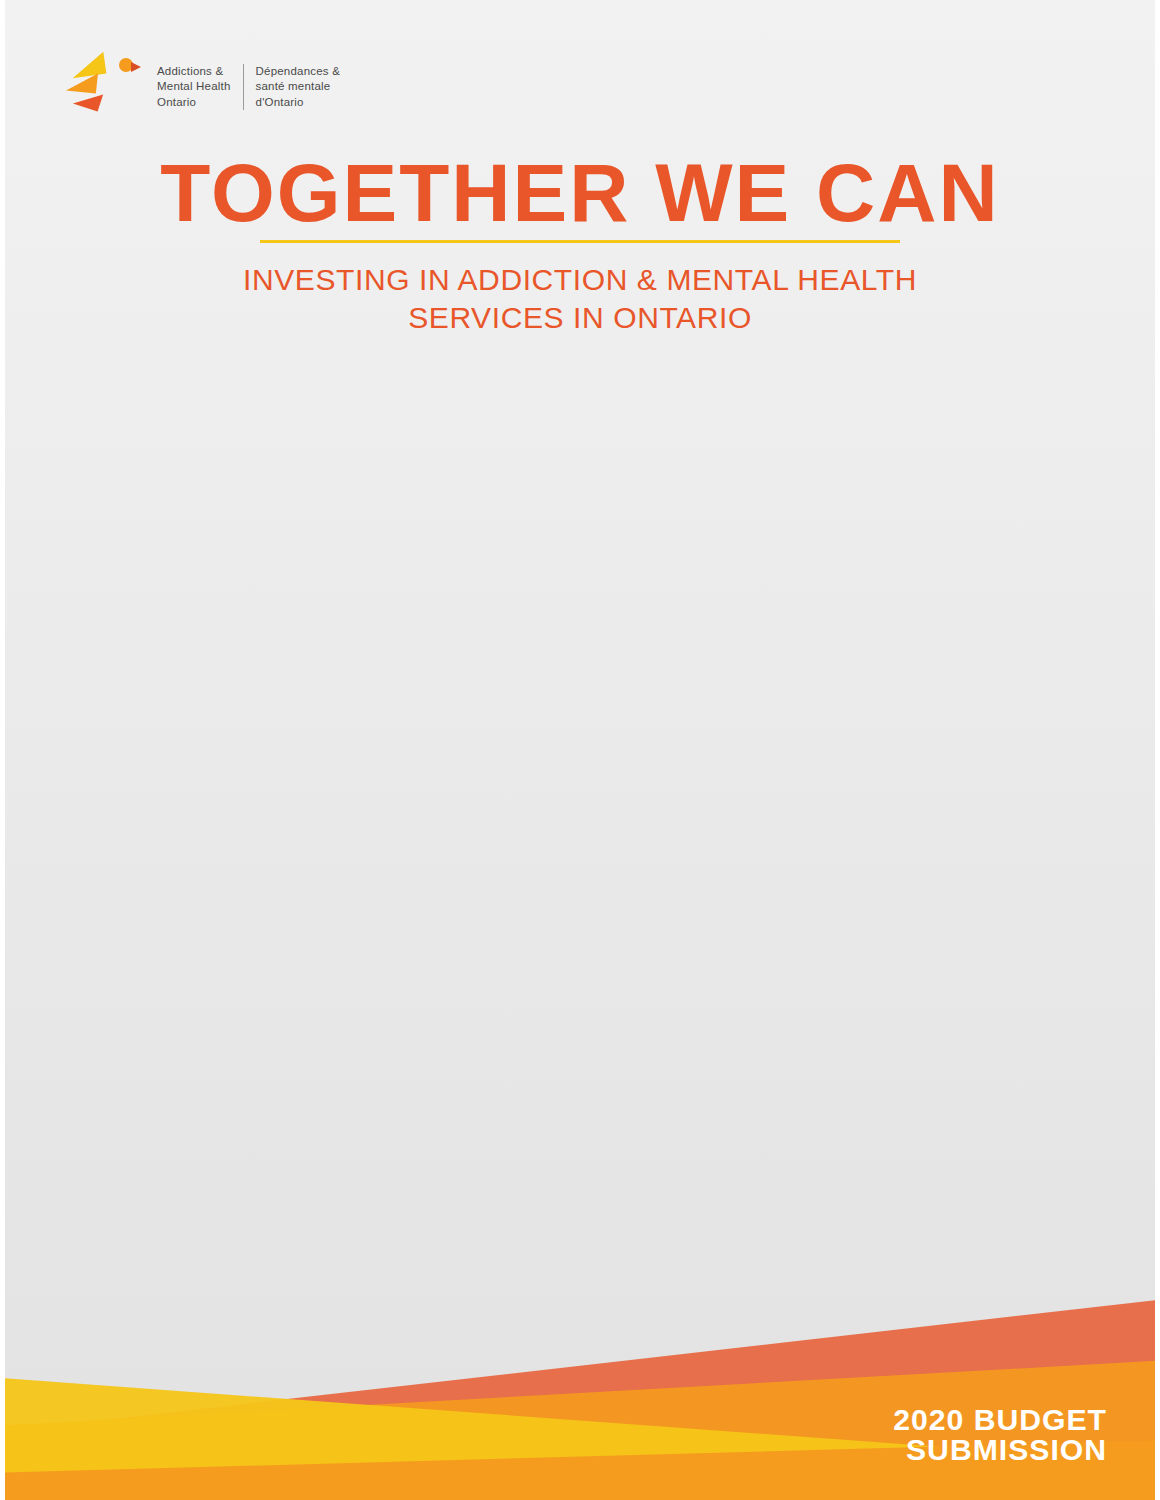Addictions &
Mental Health
Ontario
Dépendances &
santé mentale
d'Ontario
Together We Can
Investing in Addiction & Mental Health Services in Ontario
2020 Budget Submission